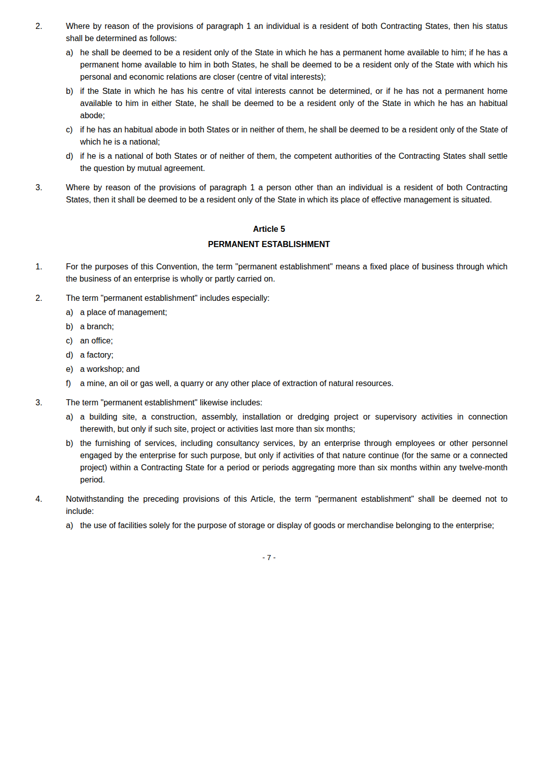2.
Where by reason of the provisions of paragraph 1 an individual is a resident of both Contracting States, then his status shall be determined as follows:
a) he shall be deemed to be a resident only of the State in which he has a permanent home available to him; if he has a permanent home available to him in both States, he shall be deemed to be a resident only of the State with which his personal and economic relations are closer (centre of vital interests);
b) if the State in which he has his centre of vital interests cannot be determined, or if he has not a permanent home available to him in either State, he shall be deemed to be a resident only of the State in which he has an habitual abode;
c) if he has an habitual abode in both States or in neither of them, he shall be deemed to be a resident only of the State of which he is a national;
d) if he is a national of both States or of neither of them, the competent authorities of the Contracting States shall settle the question by mutual agreement.
3.
Where by reason of the provisions of paragraph 1 a person other than an individual is a resident of both Contracting States, then it shall be deemed to be a resident only of the State in which its place of effective management is situated.
Article 5
PERMANENT ESTABLISHMENT
1.
For the purposes of this Convention, the term "permanent establishment" means a fixed place of business through which the business of an enterprise is wholly or partly carried on.
2.
The term "permanent establishment" includes especially:
a) a place of management;
b) a branch;
c) an office;
d) a factory;
e) a workshop; and
f) a mine, an oil or gas well, a quarry or any other place of extraction of natural resources.
3.
The term "permanent establishment" likewise includes:
a) a building site, a construction, assembly, installation or dredging project or supervisory activities in connection therewith, but only if such site, project or activities last more than six months;
b) the furnishing of services, including consultancy services, by an enterprise through employees or other personnel engaged by the enterprise for such purpose, but only if activities of that nature continue (for the same or a connected project) within a Contracting State for a period or periods aggregating more than six months within any twelve-month period.
4.
Notwithstanding the preceding provisions of this Article, the term "permanent establishment" shall be deemed not to include:
a) the use of facilities solely for the purpose of storage or display of goods or merchandise belonging to the enterprise;
- 7 -